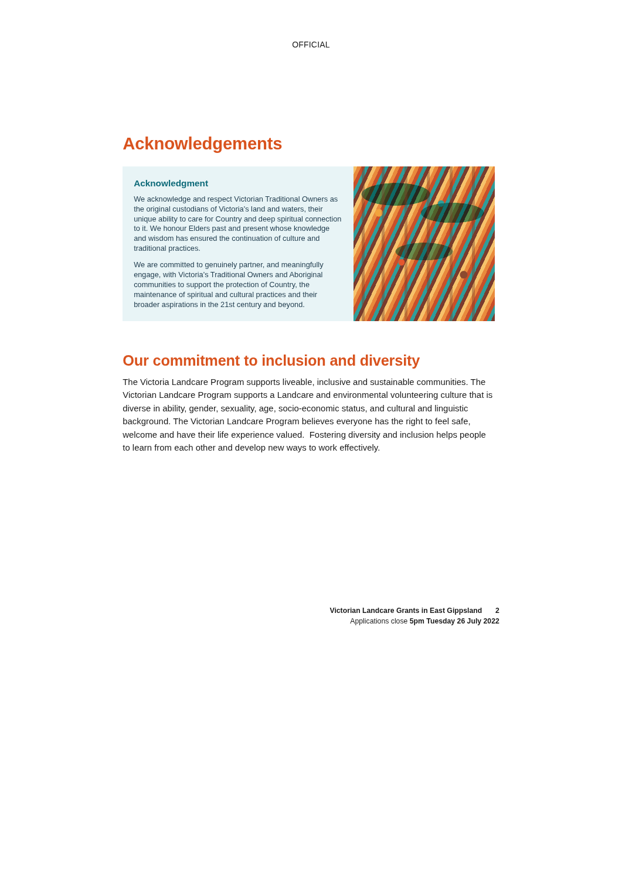OFFICIAL
Acknowledgements
Acknowledgment
We acknowledge and respect Victorian Traditional Owners as the original custodians of Victoria's land and waters, their unique ability to care for Country and deep spiritual connection to it. We honour Elders past and present whose knowledge and wisdom has ensured the continuation of culture and traditional practices.
We are committed to genuinely partner, and meaningfully engage, with Victoria's Traditional Owners and Aboriginal communities to support the protection of Country, the maintenance of spiritual and cultural practices and their broader aspirations in the 21st century and beyond.
Our commitment to inclusion and diversity
The Victoria Landcare Program supports liveable, inclusive and sustainable communities. The Victorian Landcare Program supports a Landcare and environmental volunteering culture that is diverse in ability, gender, sexuality, age, socio-economic status, and cultural and linguistic background. The Victorian Landcare Program believes everyone has the right to feel safe, welcome and have their life experience valued. Fostering diversity and inclusion helps people to learn from each other and develop new ways to work effectively.
Victorian Landcare Grants in East Gippsland2
Applications close 5pm Tuesday 26 July 2022